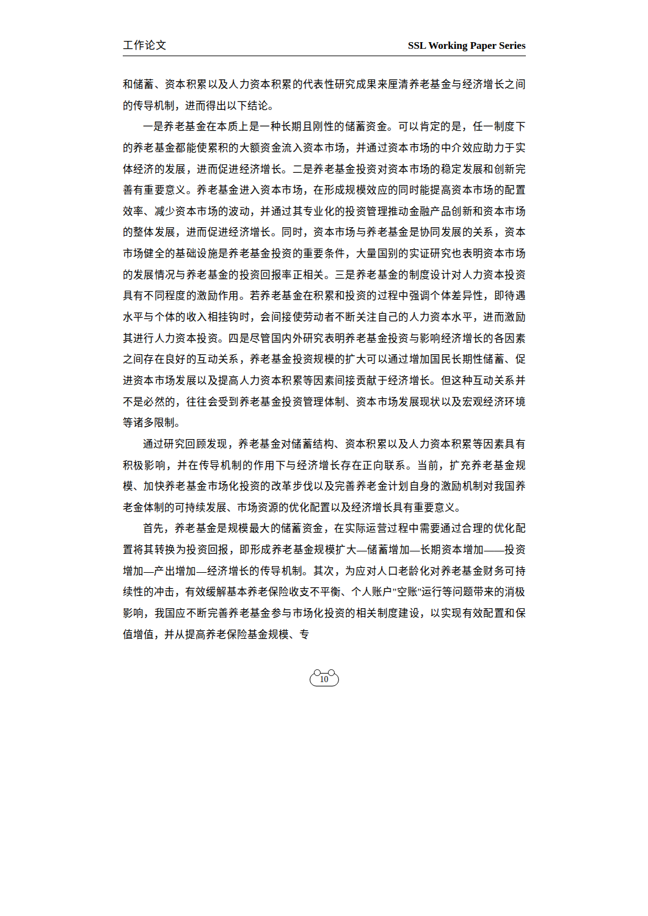工作论文 SSL Working Paper Series
和储蓄、资本积累以及人力资本积累的代表性研究成果来厘清养老基金与经济增长之间的传导机制，进而得出以下结论。
一是养老基金在本质上是一种长期且刚性的储蓄资金。可以肯定的是，任一制度下的养老基金都能使累积的大额资金流入资本市场，并通过资本市场的中介效应助力于实体经济的发展，进而促进经济增长。二是养老基金投资对资本市场的稳定发展和创新完善有重要意义。养老基金进入资本市场，在形成规模效应的同时能提高资本市场的配置效率、减少资本市场的波动，并通过其专业化的投资管理推动金融产品创新和资本市场的整体发展，进而促进经济增长。同时，资本市场与养老基金是协同发展的关系，资本市场健全的基础设施是养老基金投资的重要条件，大量国别的实证研究也表明资本市场的发展情况与养老基金的投资回报率正相关。三是养老基金的制度设计对人力资本投资具有不同程度的激励作用。若养老基金在积累和投资的过程中强调个体差异性，即待遇水平与个体的收入相挂钩时，会间接使劳动者不断关注自己的人力资本水平，进而激励其进行人力资本投资。四是尽管国内外研究表明养老基金投资与影响经济增长的各因素之间存在良好的互动关系，养老基金投资规模的扩大可以通过增加国民长期性储蓄、促进资本市场发展以及提高人力资本积累等因素间接贡献于经济增长。但这种互动关系并不是必然的，往往会受到养老基金投资管理体制、资本市场发展现状以及宏观经济环境等诸多限制。
通过研究回顾发现，养老基金对储蓄结构、资本积累以及人力资本积累等因素具有积极影响，并在传导机制的作用下与经济增长存在正向联系。当前，扩充养老基金规模、加快养老基金市场化投资的改革步伐以及完善养老金计划自身的激励机制对我国养老金体制的可持续发展、市场资源的优化配置以及经济增长具有重要意义。
首先，养老基金是规模最大的储蓄资金，在实际运营过程中需要通过合理的优化配置将其转换为投资回报，即形成养老基金规模扩大—储蓄增加—长期资本增加——投资增加—产出增加—经济增长的传导机制。其次，为应对人口老龄化对养老基金财务可持续性的冲击，有效缓解基本养老保险收支不平衡、个人账户"空账"运行等问题带来的消极影响，我国应不断完善养老基金参与市场化投资的相关制度建设，以实现有效配置和保值增值，并从提高养老保险基金规模、专
10